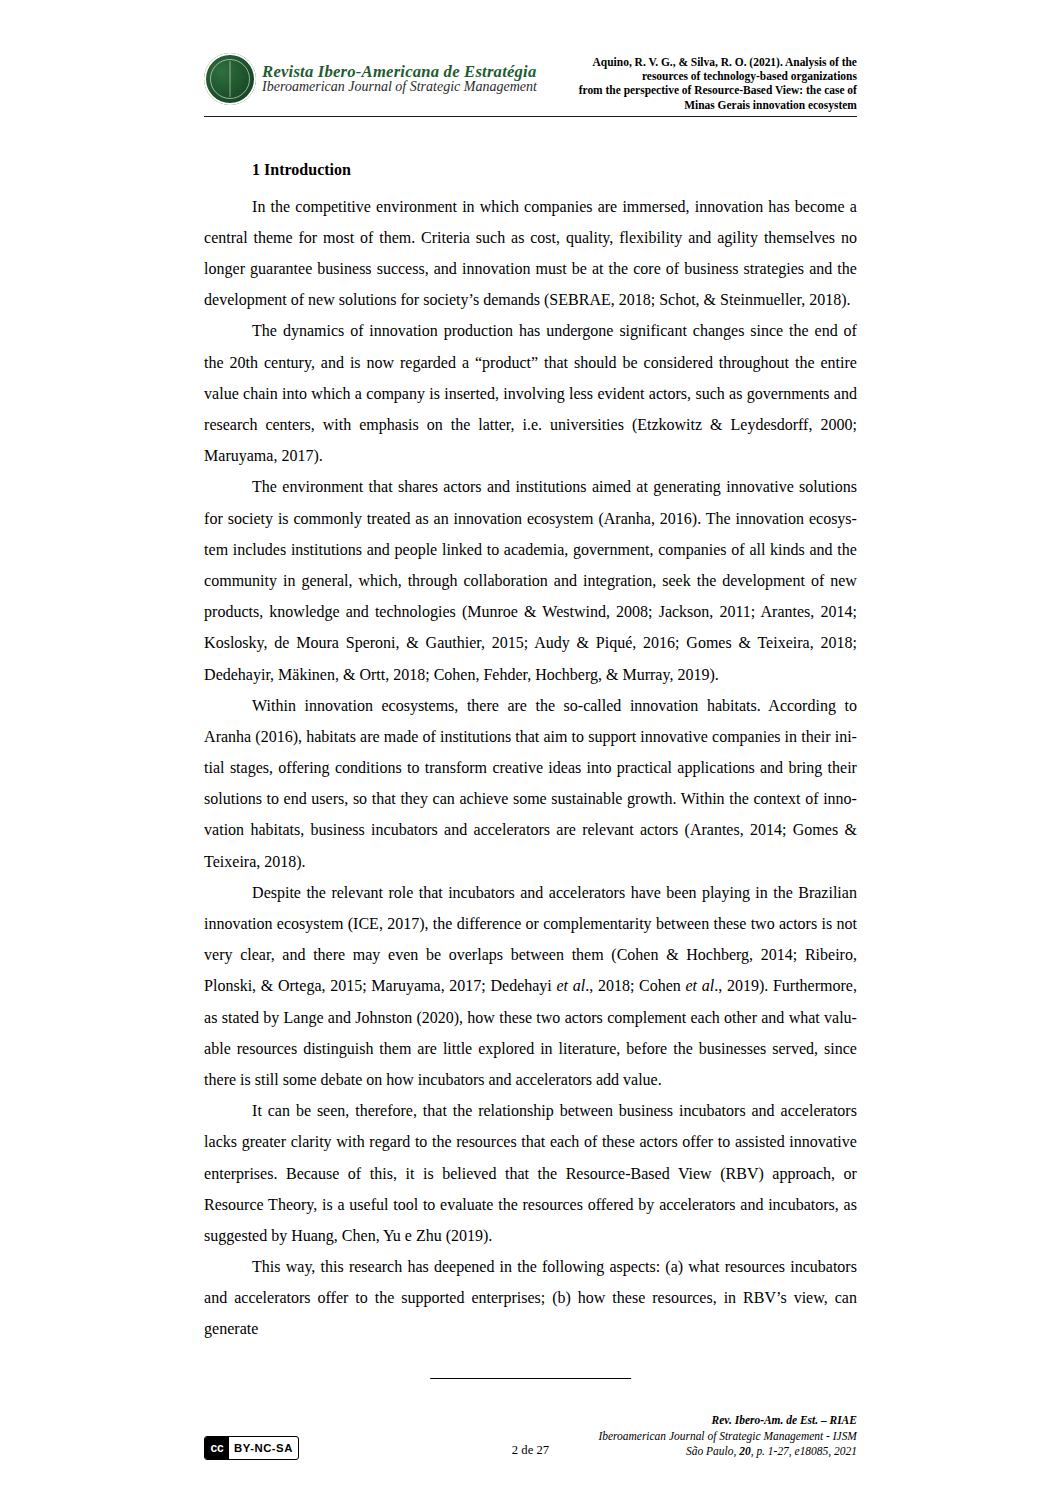Revista Ibero-Americana de Estratégia
Iberoamerican Journal of Strategic Management
Aquino, R. V. G., & Silva, R. O. (2021). Analysis of the resources of technology-based organizations
from the perspective of Resource-Based View: the case of Minas Gerais innovation ecosystem
1 Introduction
In the competitive environment in which companies are immersed, innovation has become a central theme for most of them. Criteria such as cost, quality, flexibility and agility themselves no longer guarantee business success, and innovation must be at the core of business strategies and the development of new solutions for society’s demands (SEBRAE, 2018; Schot, & Steinmueller, 2018).
The dynamics of innovation production has undergone significant changes since the end of the 20th century, and is now regarded a “product” that should be considered throughout the entire value chain into which a company is inserted, involving less evident actors, such as governments and research centers, with emphasis on the latter, i.e. universities (Etzkowitz & Leydesdorff, 2000; Maruyama, 2017).
The environment that shares actors and institutions aimed at generating innovative solutions for society is commonly treated as an innovation ecosystem (Aranha, 2016). The innovation ecosystem includes institutions and people linked to academia, government, companies of all kinds and the community in general, which, through collaboration and integration, seek the development of new products, knowledge and technologies (Munroe & Westwind, 2008; Jackson, 2011; Arantes, 2014; Koslosky, de Moura Speroni, & Gauthier, 2015; Audy & Piqué, 2016; Gomes & Teixeira, 2018; Dedehayir, Mäkinen, & Ortt, 2018; Cohen, Fehder, Hochberg, & Murray, 2019).
Within innovation ecosystems, there are the so-called innovation habitats. According to Aranha (2016), habitats are made of institutions that aim to support innovative companies in their initial stages, offering conditions to transform creative ideas into practical applications and bring their solutions to end users, so that they can achieve some sustainable growth. Within the context of innovation habitats, business incubators and accelerators are relevant actors (Arantes, 2014; Gomes & Teixeira, 2018).
Despite the relevant role that incubators and accelerators have been playing in the Brazilian innovation ecosystem (ICE, 2017), the difference or complementarity between these two actors is not very clear, and there may even be overlaps between them (Cohen & Hochberg, 2014; Ribeiro, Plonski, & Ortega, 2015; Maruyama, 2017; Dedehayi et al., 2018; Cohen et al., 2019). Furthermore, as stated by Lange and Johnston (2020), how these two actors complement each other and what valuable resources distinguish them are little explored in literature, before the businesses served, since there is still some debate on how incubators and accelerators add value.
It can be seen, therefore, that the relationship between business incubators and accelerators lacks greater clarity with regard to the resources that each of these actors offer to assisted innovative enterprises. Because of this, it is believed that the Resource-Based View (RBV) approach, or Resource Theory, is a useful tool to evaluate the resources offered by accelerators and incubators, as suggested by Huang, Chen, Yu e Zhu (2019).
This way, this research has deepened in the following aspects: (a) what resources incubators and accelerators offer to the supported enterprises; (b) how these resources, in RBV’s view, can generate
cc BY-NC-SA
2 de 27
Rev. Ibero-Am. de Est. – RIAE
Iberoamerican Journal of Strategic Management - IJSM
São Paulo, 20, p. 1-27, e18085, 2021